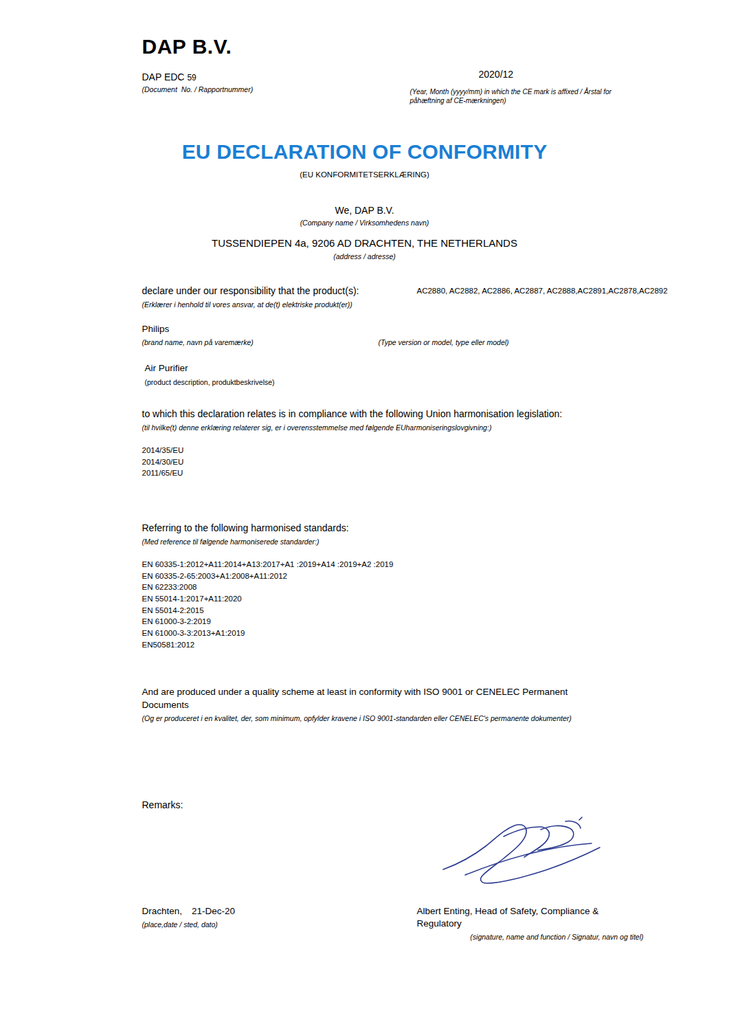DAP B.V.
DAP EDC 59
(Document No. / Rapportnummer)
2020/12
(Year, Month (yyyy/mm) in which the CE mark is affixed / Årstal for påhæftning af CE-mærkningen)
EU DECLARATION OF CONFORMITY
(EU KONFORMITETSERKLÆRING)
We, DAP B.V.
(Company name / Virksomhedens navn)
TUSSENDIEPEN 4a, 9206 AD DRACHTEN, THE NETHERLANDS
(address / adresse)
declare under our responsibility that the product(s): AC2880, AC2882, AC2886, AC2887, AC2888,AC2891,AC2878,AC2892
(Erklærer i henhold til vores ansvar, at de(t) elektriske produkt(er))
Philips
(brand name, navn på varemærke) (Type version or model, type eller model)
Air Purifier
(product description, produktbeskrivelse)
to which this declaration relates is in compliance with the following Union harmonisation legislation:
(til hvilke(t) denne erklæring relaterer sig, er i overensstemmelse med følgende EUharmoniseringslovgivning:)
2014/35/EU
2014/30/EU
2011/65/EU
Referring to the following harmonised standards:
(Med reference til følgende harmoniserede standarder:)
EN 60335-1:2012+A11:2014+A13:2017+A1 :2019+A14 :2019+A2 :2019
EN 60335-2-65:2003+A1:2008+A11:2012
EN 62233:2008
EN 55014-1:2017+A11:2020
EN 55014-2:2015
EN 61000-3-2:2019
EN 61000-3-3:2013+A1:2019
EN50581:2012
And are produced under a quality scheme at least in conformity with ISO 9001 or CENELEC Permanent Documents
(Og er produceret i en kvalitet, der, som minimum, opfylder kravene i ISO 9001-standarden eller CENELEC's permanente dokumenter)
Remarks:
Drachten,21-Dec-20
(place,date / sted, dato)
Albert Enting, Head of Safety, Compliance & Regulatory
(signature, name and function / Signatur, navn og titel)